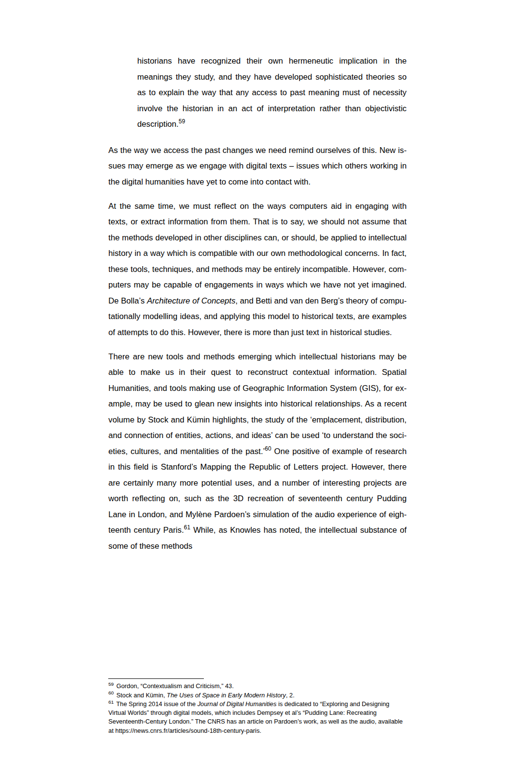historians have recognized their own hermeneutic implication in the meanings they study, and they have developed sophisticated theories so as to explain the way that any access to past meaning must of necessity involve the historian in an act of interpretation rather than objectivistic description.59
As the way we access the past changes we need remind ourselves of this. New issues may emerge as we engage with digital texts – issues which others working in the digital humanities have yet to come into contact with.
At the same time, we must reflect on the ways computers aid in engaging with texts, or extract information from them. That is to say, we should not assume that the methods developed in other disciplines can, or should, be applied to intellectual history in a way which is compatible with our own methodological concerns. In fact, these tools, techniques, and methods may be entirely incompatible. However, computers may be capable of engagements in ways which we have not yet imagined. De Bolla’s Architecture of Concepts, and Betti and van den Berg’s theory of computationally modelling ideas, and applying this model to historical texts, are examples of attempts to do this. However, there is more than just text in historical studies.
There are new tools and methods emerging which intellectual historians may be able to make us in their quest to reconstruct contextual information. Spatial Humanities, and tools making use of Geographic Information System (GIS), for example, may be used to glean new insights into historical relationships. As a recent volume by Stock and Kümin highlights, the study of the ‘emplacement, distribution, and connection of entities, actions, and ideas’ can be used ‘to understand the societies, cultures, and mentalities of the past.’60 One positive of example of research in this field is Stanford’s Mapping the Republic of Letters project. However, there are certainly many more potential uses, and a number of interesting projects are worth reflecting on, such as the 3D recreation of seventeenth century Pudding Lane in London, and Mylène Pardoen’s simulation of the audio experience of eighteenth century Paris.61 While, as Knowles has noted, the intellectual substance of some of these methods
59 Gordon, “Contextualism and Criticism,” 43.
60 Stock and Kümin, The Uses of Space in Early Modern History, 2.
61 The Spring 2014 issue of the Journal of Digital Humanities is dedicated to “Exploring and Designing Virtual Worlds” through digital models, which includes Dempsey et al’s “Pudding Lane: Recreating Seventeenth-Century London.” The CNRS has an article on Pardoen’s work, as well as the audio, available at https://news.cnrs.fr/articles/sound-18th-century-paris.